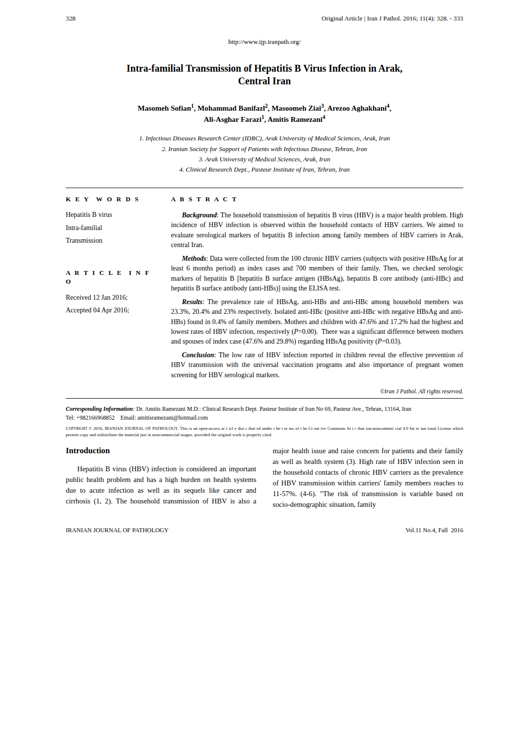328
Original Article | Iran J Pathol. 2016; 11(4): 328. - 333
http://www.ijp.iranpath.org/
Intra-familial Transmission of Hepatitis B Virus Infection in Arak,
Central Iran
Masomeh Sofian1, Mohammad Banifazl2, Masoomeh Ziai3, Arezoo Aghakhani4,
Ali-Asghar Farazi1, Amitis Ramezani4
1. Infectious Diseases Research Center (IDRC), Arak University of Medical Sciences, Arak, Iran
2. Iranian Society for Support of Patients with Infectious Disease, Tehran, Iran
3. Arak University of Medical Sciences, Arak, Iran
4. Clinical Research Dept., Pasteur Institute of Iran, Tehran, Iran
K E Y W O R D S
Hepatitis B virus
Intra-familial
Transmission
A R T I C L E I N F O
Received 12 Jan 2016;
Accepted 04 Apr 2016;
A B S T R A C T
Background: The household transmission of hepatitis B virus (HBV) is a major health problem. High incidence of HBV infection is observed within the household contacts of HBV carriers. We aimed to evaluate serological markers of hepatitis B infection among family members of HBV carriers in Arak, central Iran.
Methods: Data were collected from the 100 chronic HBV carriers (subjects with positive HBsAg for at least 6 months period) as index cases and 700 members of their family. Then, we checked serologic markers of hepatitis B [hepatitis B surface antigen (HBsAg), hepatitis B core antibody (anti-HBc) and hepatitis B surface antibody (anti-HBs)] using the ELISA test.
Results: The prevalence rate of HBsAg, anti-HBs and anti-HBc among household members was 23.3%, 20.4% and 23% respectively. Isolated anti-HBc (positive anti-HBc with negative HBsAg and anti-HBs) found in 0.4% of family members. Mothers and children with 47.6% and 17.2% had the highest and lowest rates of HBV infection, respectively (P=0.00). There was a significant difference between mothers and spouses of index case (47.6% and 29.8%) regarding HBsAg positivity (P=0.03).
Conclusion: The low rate of HBV infection reported in children reveal the effective prevention of HBV transmission with the universal vaccination programs and also importance of pregnant women screening for HBV serological markers.
©Iran J Pathol. All rights reserved.
Corresponding Information: Dr. Amitis Ramezani M.D.: Clinical Research Dept. Pasteur Institute of Iran No 69, Pasteur Ave., Tehran, 13164, Iran
Tel: +982166968852 Email: amitisramezani@hotmail.com
COPYRIGHT © 2016, IRANIAN JOURNAL OF PATHOLOGY. This is an open-access ar t icl e dist r ibut ed under t he t er ms of t he Cr eat ive Commons At t r ibut ion-noncommer cial 4.0 Int er nat ional License which permits copy and redistribute the material just in noncommercial usages, provided the original work is properly cited.
Introduction
Hepatitis B virus (HBV) infection is considered an important public health problem and has a high burden on health systems due to acute infection as well as its sequels like cancer and cirrhosis (1, 2). The household transmission of HBV is also a major health issue and raise concern for patients and their family as well as health system (3). High rate of HBV infection seen in the household contacts of chronic HBV carriers as the prevalence of HBV transmission within carriers' family members reaches to 11-57%. (4-6). "The risk of transmission is variable based on socio-demographic situation, family
IRANIAN JOURNAL OF PATHOLOGY
Vol.11 No.4, Fall 2016